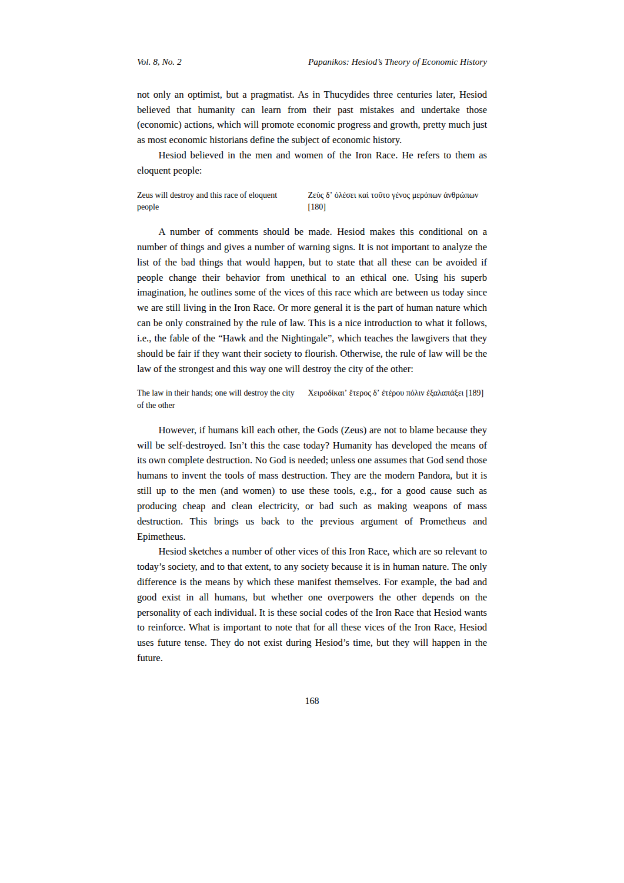Vol. 8, No. 2 Papanikos: Hesiod’s Theory of Economic History
not only an optimist, but a pragmatist. As in Thucydides three centuries later, Hesiod believed that humanity can learn from their past mistakes and undertake those (economic) actions, which will promote economic progress and growth, pretty much just as most economic historians define the subject of economic history.
Hesiod believed in the men and women of the Iron Race. He refers to them as eloquent people:
Zeus will destroy and this race of eloquent people
Ζεὺς δʼ ὀλέσει καὶ τοῦτο γένος μερόπων ἀνθρώπων [180]
A number of comments should be made. Hesiod makes this conditional on a number of things and gives a number of warning signs. It is not important to analyze the list of the bad things that would happen, but to state that all these can be avoided if people change their behavior from unethical to an ethical one. Using his superb imagination, he outlines some of the vices of this race which are between us today since we are still living in the Iron Race. Or more general it is the part of human nature which can be only constrained by the rule of law. This is a nice introduction to what it follows, i.e., the fable of the “Hawk and the Nightingale”, which teaches the lawgivers that they should be fair if they want their society to flourish. Otherwise, the rule of law will be the law of the strongest and this way one will destroy the city of the other:
The law in their hands; one will destroy the city of the other
Χειροδίκαιʼ ἕτερος δʼ ἐτέρου πόλιν ἐξαλαπάξει [189]
However, if humans kill each other, the Gods (Zeus) are not to blame because they will be self-destroyed. Isn’t this the case today? Humanity has developed the means of its own complete destruction. No God is needed; unless one assumes that God send those humans to invent the tools of mass destruction. They are the modern Pandora, but it is still up to the men (and women) to use these tools, e.g., for a good cause such as producing cheap and clean electricity, or bad such as making weapons of mass destruction. This brings us back to the previous argument of Prometheus and Epimetheus.
Hesiod sketches a number of other vices of this Iron Race, which are so relevant to today’s society, and to that extent, to any society because it is in human nature. The only difference is the means by which these manifest themselves. For example, the bad and good exist in all humans, but whether one overpowers the other depends on the personality of each individual. It is these social codes of the Iron Race that Hesiod wants to reinforce. What is important to note that for all these vices of the Iron Race, Hesiod uses future tense. They do not exist during Hesiod’s time, but they will happen in the future.
168